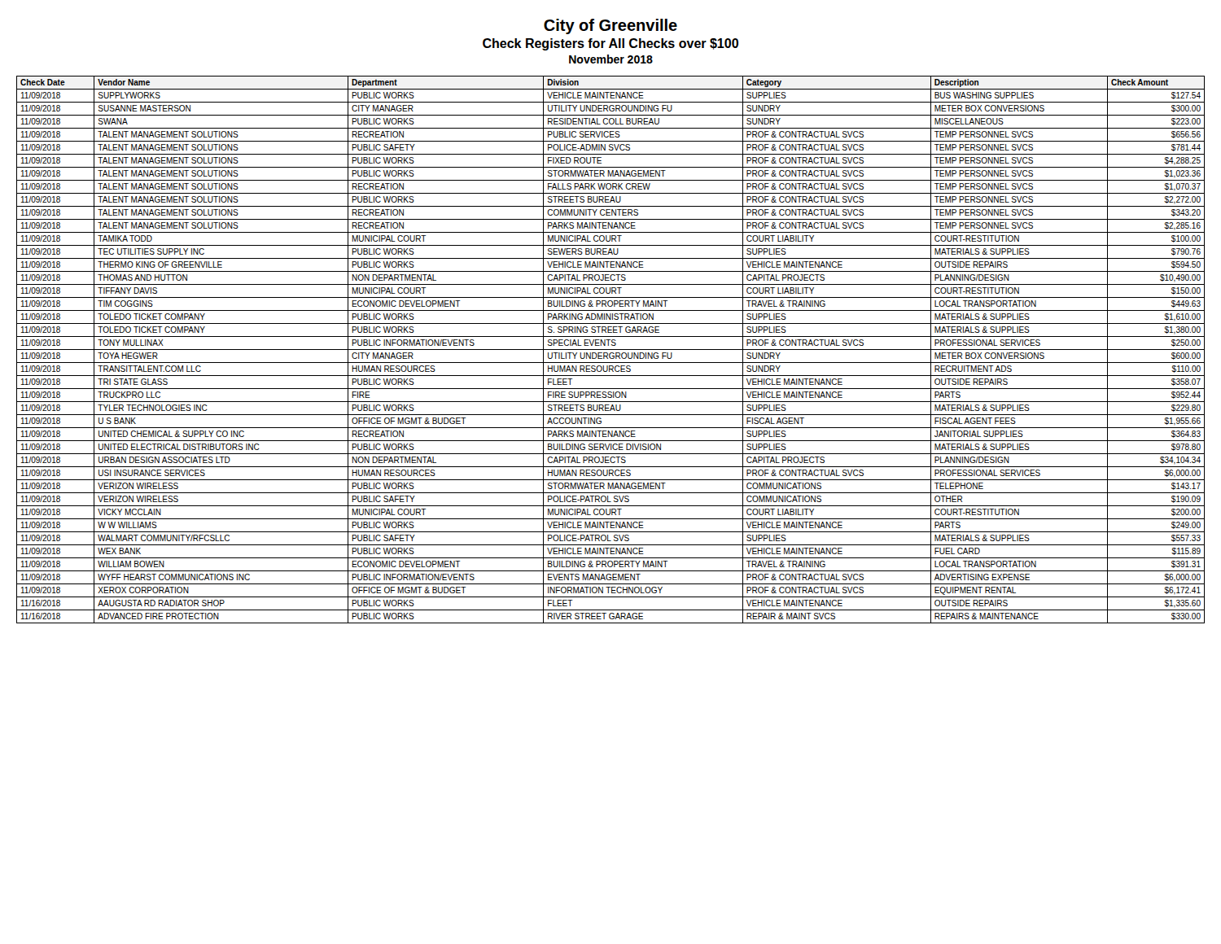City of Greenville
Check Registers for All Checks over $100
November 2018
| Check Date | Vendor Name | Department | Division | Category | Description | Check Amount |
| --- | --- | --- | --- | --- | --- | --- |
| 11/09/2018 | SUPPLYWORKS | PUBLIC WORKS | VEHICLE MAINTENANCE | SUPPLIES | BUS WASHING SUPPLIES | $127.54 |
| 11/09/2018 | SUSANNE MASTERSON | CITY MANAGER | UTILITY UNDERGROUNDING FU | SUNDRY | METER BOX CONVERSIONS | $300.00 |
| 11/09/2018 | SWANA | PUBLIC WORKS | RESIDENTIAL COLL BUREAU | SUNDRY | MISCELLANEOUS | $223.00 |
| 11/09/2018 | TALENT MANAGEMENT SOLUTIONS | RECREATION | PUBLIC SERVICES | PROF & CONTRACTUAL SVCS | TEMP PERSONNEL SVCS | $656.56 |
| 11/09/2018 | TALENT MANAGEMENT SOLUTIONS | PUBLIC SAFETY | POLICE-ADMIN SVCS | PROF & CONTRACTUAL SVCS | TEMP PERSONNEL SVCS | $781.44 |
| 11/09/2018 | TALENT MANAGEMENT SOLUTIONS | PUBLIC WORKS | FIXED ROUTE | PROF & CONTRACTUAL SVCS | TEMP PERSONNEL SVCS | $4,288.25 |
| 11/09/2018 | TALENT MANAGEMENT SOLUTIONS | PUBLIC WORKS | STORMWATER MANAGEMENT | PROF & CONTRACTUAL SVCS | TEMP PERSONNEL SVCS | $1,023.36 |
| 11/09/2018 | TALENT MANAGEMENT SOLUTIONS | RECREATION | FALLS PARK WORK CREW | PROF & CONTRACTUAL SVCS | TEMP PERSONNEL SVCS | $1,070.37 |
| 11/09/2018 | TALENT MANAGEMENT SOLUTIONS | PUBLIC WORKS | STREETS BUREAU | PROF & CONTRACTUAL SVCS | TEMP PERSONNEL SVCS | $2,272.00 |
| 11/09/2018 | TALENT MANAGEMENT SOLUTIONS | RECREATION | COMMUNITY CENTERS | PROF & CONTRACTUAL SVCS | TEMP PERSONNEL SVCS | $343.20 |
| 11/09/2018 | TALENT MANAGEMENT SOLUTIONS | RECREATION | PARKS MAINTENANCE | PROF & CONTRACTUAL SVCS | TEMP PERSONNEL SVCS | $2,285.16 |
| 11/09/2018 | TAMIKA TODD | MUNICIPAL COURT | MUNICIPAL COURT | COURT LIABILITY | COURT-RESTITUTION | $100.00 |
| 11/09/2018 | TEC UTILITIES SUPPLY INC | PUBLIC WORKS | SEWERS BUREAU | SUPPLIES | MATERIALS & SUPPLIES | $790.76 |
| 11/09/2018 | THERMO KING OF GREENVILLE | PUBLIC WORKS | VEHICLE MAINTENANCE | VEHICLE MAINTENANCE | OUTSIDE REPAIRS | $594.50 |
| 11/09/2018 | THOMAS AND HUTTON | NON DEPARTMENTAL | CAPITAL PROJECTS | CAPITAL PROJECTS | PLANNING/DESIGN | $10,490.00 |
| 11/09/2018 | TIFFANY DAVIS | MUNICIPAL COURT | MUNICIPAL COURT | COURT LIABILITY | COURT-RESTITUTION | $150.00 |
| 11/09/2018 | TIM COGGINS | ECONOMIC DEVELOPMENT | BUILDING & PROPERTY MAINT | TRAVEL & TRAINING | LOCAL TRANSPORTATION | $449.63 |
| 11/09/2018 | TOLEDO TICKET COMPANY | PUBLIC WORKS | PARKING ADMINISTRATION | SUPPLIES | MATERIALS & SUPPLIES | $1,610.00 |
| 11/09/2018 | TOLEDO TICKET COMPANY | PUBLIC WORKS | S. SPRING STREET GARAGE | SUPPLIES | MATERIALS & SUPPLIES | $1,380.00 |
| 11/09/2018 | TONY MULLINAX | PUBLIC INFORMATION/EVENTS | SPECIAL EVENTS | PROF & CONTRACTUAL SVCS | PROFESSIONAL SERVICES | $250.00 |
| 11/09/2018 | TOYA HEGWER | CITY MANAGER | UTILITY UNDERGROUNDING FU | SUNDRY | METER BOX CONVERSIONS | $600.00 |
| 11/09/2018 | TRANSITTALENT.COM LLC | HUMAN RESOURCES | HUMAN RESOURCES | SUNDRY | RECRUITMENT ADS | $110.00 |
| 11/09/2018 | TRI STATE GLASS | PUBLIC WORKS | FLEET | VEHICLE MAINTENANCE | OUTSIDE REPAIRS | $358.07 |
| 11/09/2018 | TRUCKPRO LLC | FIRE | FIRE SUPPRESSION | VEHICLE MAINTENANCE | PARTS | $952.44 |
| 11/09/2018 | TYLER TECHNOLOGIES INC | PUBLIC WORKS | STREETS BUREAU | SUPPLIES | MATERIALS & SUPPLIES | $229.80 |
| 11/09/2018 | U S BANK | OFFICE OF MGMT & BUDGET | ACCOUNTING | FISCAL AGENT | FISCAL AGENT FEES | $1,955.66 |
| 11/09/2018 | UNITED CHEMICAL & SUPPLY CO INC | RECREATION | PARKS MAINTENANCE | SUPPLIES | JANITORIAL SUPPLIES | $364.83 |
| 11/09/2018 | UNITED ELECTRICAL DISTRIBUTORS INC | PUBLIC WORKS | BUILDING SERVICE DIVISION | SUPPLIES | MATERIALS & SUPPLIES | $978.80 |
| 11/09/2018 | URBAN DESIGN ASSOCIATES LTD | NON DEPARTMENTAL | CAPITAL PROJECTS | CAPITAL PROJECTS | PLANNING/DESIGN | $34,104.34 |
| 11/09/2018 | USI INSURANCE SERVICES | HUMAN RESOURCES | HUMAN RESOURCES | PROF & CONTRACTUAL SVCS | PROFESSIONAL SERVICES | $6,000.00 |
| 11/09/2018 | VERIZON WIRELESS | PUBLIC WORKS | STORMWATER MANAGEMENT | COMMUNICATIONS | TELEPHONE | $143.17 |
| 11/09/2018 | VERIZON WIRELESS | PUBLIC SAFETY | POLICE-PATROL SVS | COMMUNICATIONS | OTHER | $190.09 |
| 11/09/2018 | VICKY MCCLAIN | MUNICIPAL COURT | MUNICIPAL COURT | COURT LIABILITY | COURT-RESTITUTION | $200.00 |
| 11/09/2018 | W W WILLIAMS | PUBLIC WORKS | VEHICLE MAINTENANCE | VEHICLE MAINTENANCE | PARTS | $249.00 |
| 11/09/2018 | WALMART COMMUNITY/RFCSLLC | PUBLIC SAFETY | POLICE-PATROL SVS | SUPPLIES | MATERIALS & SUPPLIES | $557.33 |
| 11/09/2018 | WEX BANK | PUBLIC WORKS | VEHICLE MAINTENANCE | VEHICLE MAINTENANCE | FUEL CARD | $115.89 |
| 11/09/2018 | WILLIAM BOWEN | ECONOMIC DEVELOPMENT | BUILDING & PROPERTY MAINT | TRAVEL & TRAINING | LOCAL TRANSPORTATION | $391.31 |
| 11/09/2018 | WYFF HEARST COMMUNICATIONS INC | PUBLIC INFORMATION/EVENTS | EVENTS MANAGEMENT | PROF & CONTRACTUAL SVCS | ADVERTISING EXPENSE | $6,000.00 |
| 11/09/2018 | XEROX CORPORATION | OFFICE OF MGMT & BUDGET | INFORMATION TECHNOLOGY | PROF & CONTRACTUAL SVCS | EQUIPMENT RENTAL | $6,172.41 |
| 11/16/2018 | AAUGUSTA RD RADIATOR SHOP | PUBLIC WORKS | FLEET | VEHICLE MAINTENANCE | OUTSIDE REPAIRS | $1,335.60 |
| 11/16/2018 | ADVANCED FIRE PROTECTION | PUBLIC WORKS | RIVER STREET GARAGE | REPAIR & MAINT SVCS | REPAIRS & MAINTENANCE | $330.00 |